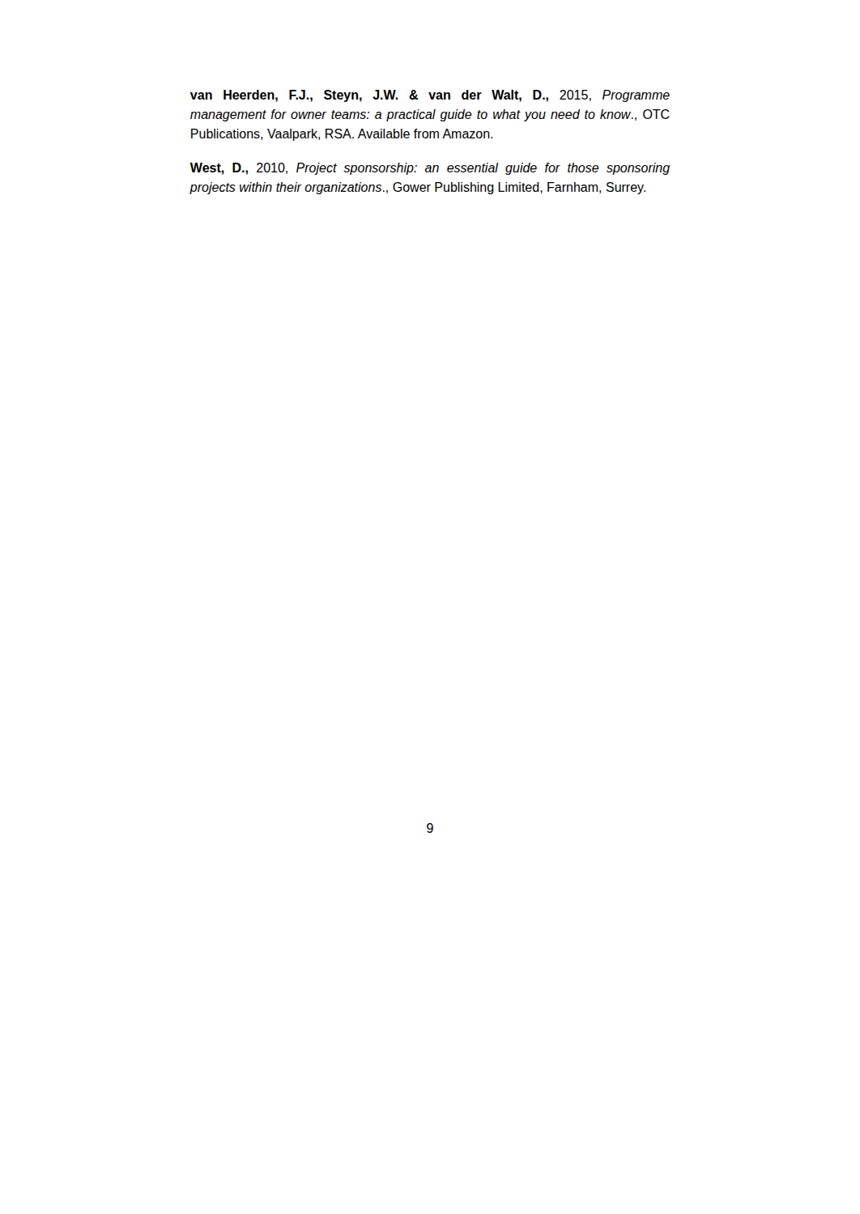van Heerden, F.J., Steyn, J.W. & van der Walt, D., 2015, Programme management for owner teams: a practical guide to what you need to know., OTC Publications, Vaalpark, RSA. Available from Amazon.
West, D., 2010, Project sponsorship: an essential guide for those sponsoring projects within their organizations., Gower Publishing Limited, Farnham, Surrey.
9